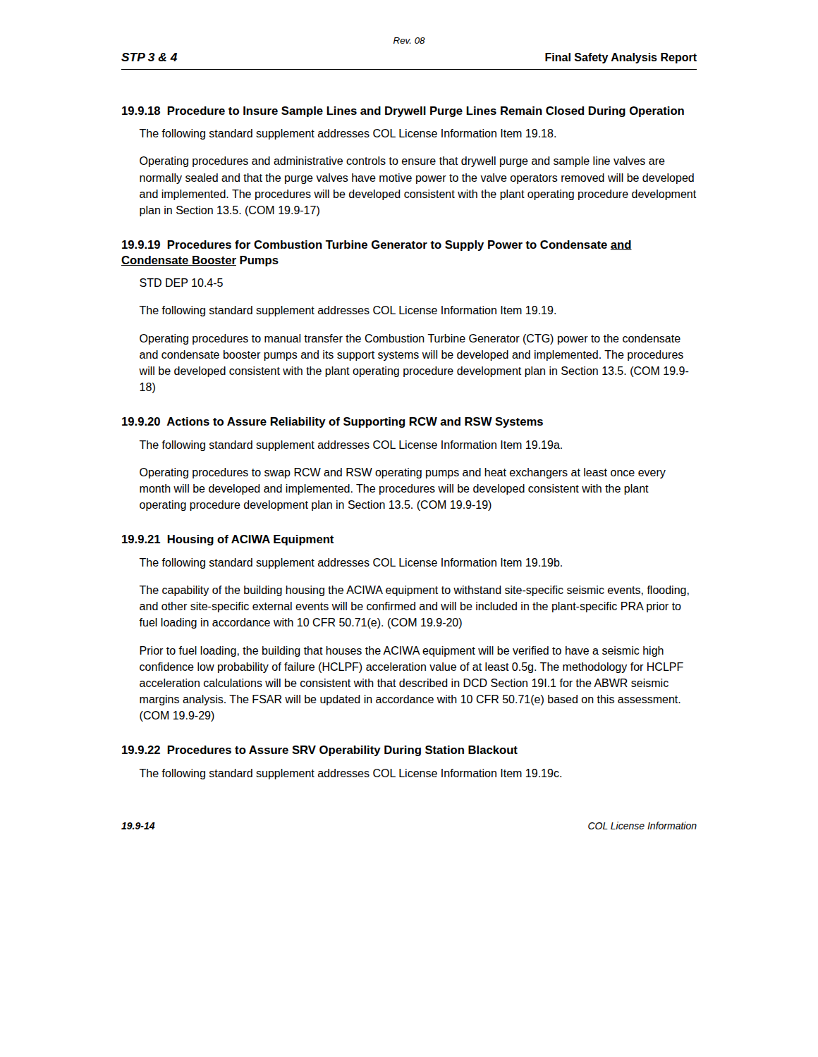Rev. 08
STP 3 & 4 Final Safety Analysis Report
19.9.18 Procedure to Insure Sample Lines and Drywell Purge Lines Remain Closed During Operation
The following standard supplement addresses COL License Information Item 19.18.
Operating procedures and administrative controls to ensure that drywell purge and sample line valves are normally sealed and that the purge valves have motive power to the valve operators removed will be developed and implemented. The procedures will be developed consistent with the plant operating procedure development plan in Section 13.5. (COM 19.9-17)
19.9.19 Procedures for Combustion Turbine Generator to Supply Power to Condensate and Condensate Booster Pumps
STD DEP 10.4-5
The following standard supplement addresses COL License Information Item 19.19.
Operating procedures to manual transfer the Combustion Turbine Generator (CTG) power to the condensate and condensate booster pumps and its support systems will be developed and implemented. The procedures will be developed consistent with the plant operating procedure development plan in Section 13.5. (COM 19.9-18)
19.9.20 Actions to Assure Reliability of Supporting RCW and RSW Systems
The following standard supplement addresses COL License Information Item 19.19a.
Operating procedures to swap RCW and RSW operating pumps and heat exchangers at least once every month will be developed and implemented. The procedures will be developed consistent with the plant operating procedure development plan in Section 13.5. (COM 19.9-19)
19.9.21 Housing of ACIWA Equipment
The following standard supplement addresses COL License Information Item 19.19b.
The capability of the building housing the ACIWA equipment to withstand site-specific seismic events, flooding, and other site-specific external events will be confirmed and will be included in the plant-specific PRA prior to fuel loading in accordance with 10 CFR 50.71(e). (COM 19.9-20)
Prior to fuel loading, the building that houses the ACIWA equipment will be verified to have a seismic high confidence low probability of failure (HCLPF) acceleration value of at least 0.5g. The methodology for HCLPF acceleration calculations will be consistent with that described in DCD Section 19I.1 for the ABWR seismic margins analysis. The FSAR will be updated in accordance with 10 CFR 50.71(e) based on this assessment. (COM 19.9-29)
19.9.22 Procedures to Assure SRV Operability During Station Blackout
The following standard supplement addresses COL License Information Item 19.19c.
19.9-14 COL License Information